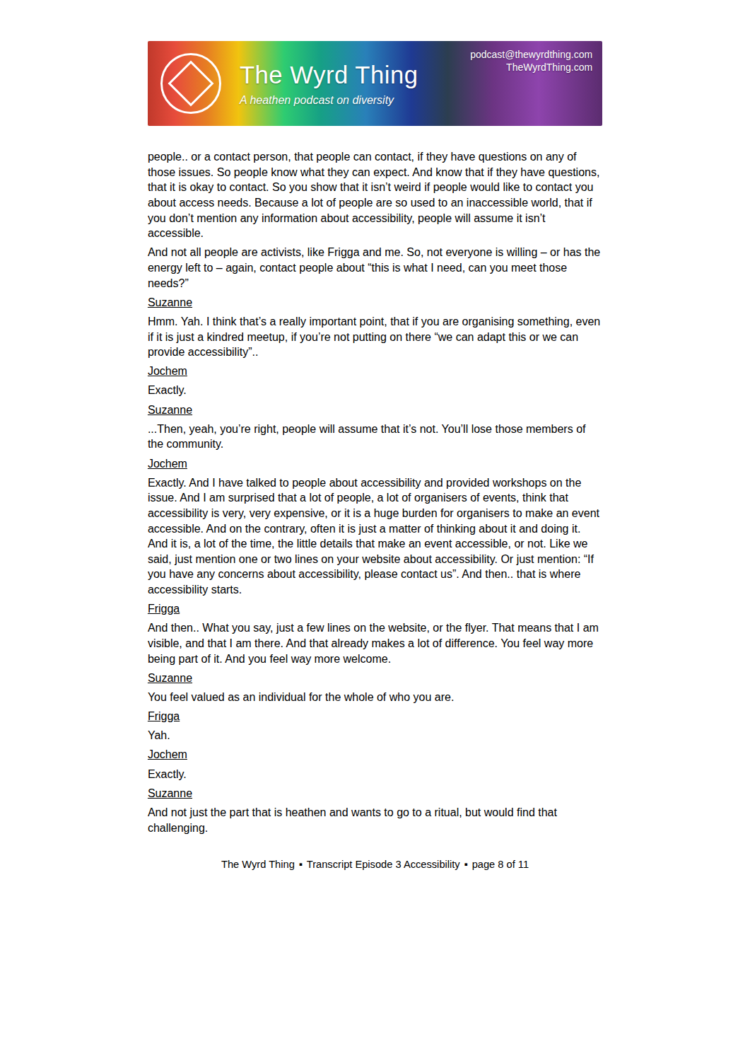The Wyrd Thing
A heathen podcast on diversity
podcast@thewyrdthing.com
TheWyrdThing.com
people.. or a contact person, that people can contact, if they have questions on any of those issues. So people know what they can expect. And know that if they have questions, that it is okay to contact. So you show that it isn’t weird if people would like to contact you about access needs. Because a lot of people are so used to an inaccessible world, that if you don’t mention any information about accessibility, people will assume it isn’t accessible.
And not all people are activists, like Frigga and me. So, not everyone is willing – or has the energy left to – again, contact people about “this is what I need, can you meet those needs?”
Suzanne
Hmm. Yah. I think that’s a really important point, that if you are organising something, even if it is just a kindred meetup, if you’re not putting on there “we can adapt this or we can provide accessibility”..
Jochem
Exactly.
Suzanne
...Then, yeah, you’re right, people will assume that it’s not. You’ll lose those members of the community.
Jochem
Exactly. And I have talked to people about accessibility and provided workshops on the issue. And I am surprised that a lot of people, a lot of organisers of events, think that accessibility is very, very expensive, or it is a huge burden for organisers to make an event accessible. And on the contrary, often it is just a matter of thinking about it and doing it. And it is, a lot of the time, the little details that make an event accessible, or not. Like we said, just mention one or two lines on your website about accessibility. Or just mention: “If you have any concerns about accessibility, please contact us”. And then.. that is where accessibility starts.
Frigga
And then.. What you say, just a few lines on the website, or the flyer. That means that I am visible, and that I am there. And that already makes a lot of difference. You feel way more being part of it. And you feel way more welcome.
Suzanne
You feel valued as an individual for the whole of who you are.
Frigga
Yah.
Jochem
Exactly.
Suzanne
And not just the part that is heathen and wants to go to a ritual, but would find that challenging.
The Wyrd Thing▪Transcript Episode 3 Accessibility▪page 8 of 11